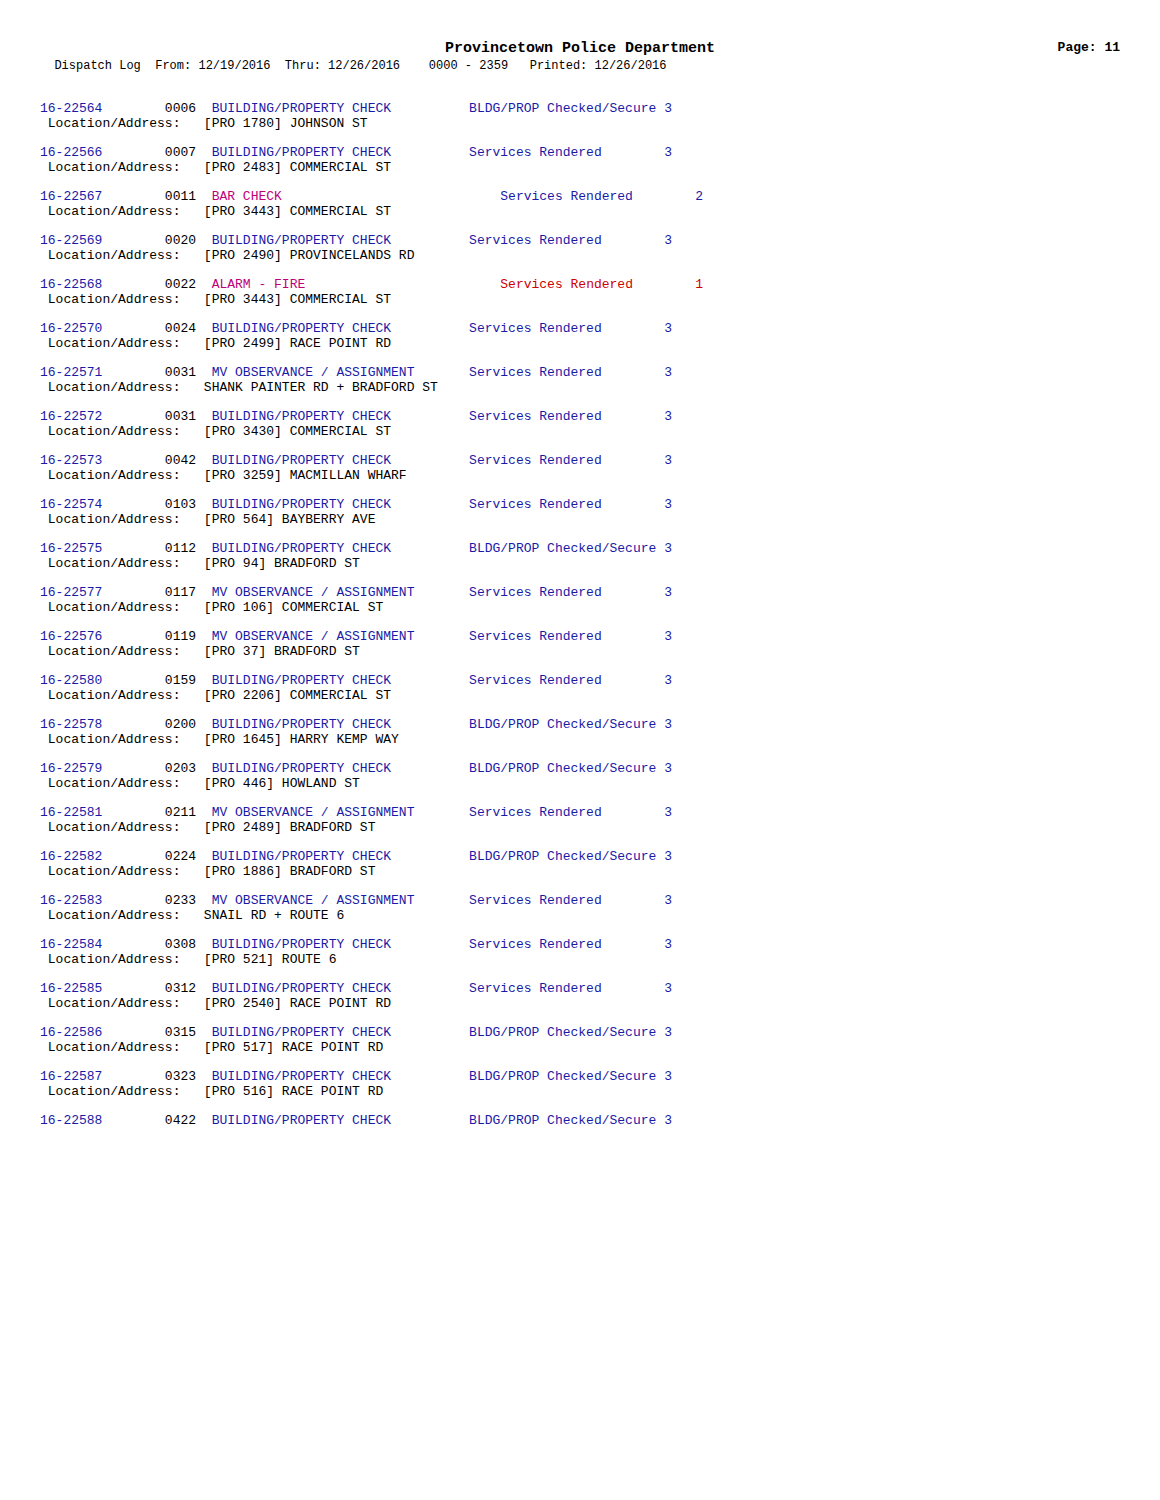Page: 11
Provincetown Police Department
Dispatch Log From: 12/19/2016 Thru: 12/26/2016 0000 - 2359 Printed: 12/26/2016
16-22564 0006 BUILDING/PROPERTY CHECK BLDG/PROP Checked/Secure 3
Location/Address: [PRO 1780] JOHNSON ST
16-22566 0007 BUILDING/PROPERTY CHECK Services Rendered 3
Location/Address: [PRO 2483] COMMERCIAL ST
16-22567 0011 BAR CHECK Services Rendered 2
Location/Address: [PRO 3443] COMMERCIAL ST
16-22569 0020 BUILDING/PROPERTY CHECK Services Rendered 3
Location/Address: [PRO 2490] PROVINCELANDS RD
16-22568 0022 ALARM - FIRE Services Rendered 1
Location/Address: [PRO 3443] COMMERCIAL ST
16-22570 0024 BUILDING/PROPERTY CHECK Services Rendered 3
Location/Address: [PRO 2499] RACE POINT RD
16-22571 0031 MV OBSERVANCE / ASSIGNMENT Services Rendered 3
Location/Address: SHANK PAINTER RD + BRADFORD ST
16-22572 0031 BUILDING/PROPERTY CHECK Services Rendered 3
Location/Address: [PRO 3430] COMMERCIAL ST
16-22573 0042 BUILDING/PROPERTY CHECK Services Rendered 3
Location/Address: [PRO 3259] MACMILLAN WHARF
16-22574 0103 BUILDING/PROPERTY CHECK Services Rendered 3
Location/Address: [PRO 564] BAYBERRY AVE
16-22575 0112 BUILDING/PROPERTY CHECK BLDG/PROP Checked/Secure 3
Location/Address: [PRO 94] BRADFORD ST
16-22577 0117 MV OBSERVANCE / ASSIGNMENT Services Rendered 3
Location/Address: [PRO 106] COMMERCIAL ST
16-22576 0119 MV OBSERVANCE / ASSIGNMENT Services Rendered 3
Location/Address: [PRO 37] BRADFORD ST
16-22580 0159 BUILDING/PROPERTY CHECK Services Rendered 3
Location/Address: [PRO 2206] COMMERCIAL ST
16-22578 0200 BUILDING/PROPERTY CHECK BLDG/PROP Checked/Secure 3
Location/Address: [PRO 1645] HARRY KEMP WAY
16-22579 0203 BUILDING/PROPERTY CHECK BLDG/PROP Checked/Secure 3
Location/Address: [PRO 446] HOWLAND ST
16-22581 0211 MV OBSERVANCE / ASSIGNMENT Services Rendered 3
Location/Address: [PRO 2489] BRADFORD ST
16-22582 0224 BUILDING/PROPERTY CHECK BLDG/PROP Checked/Secure 3
Location/Address: [PRO 1886] BRADFORD ST
16-22583 0233 MV OBSERVANCE / ASSIGNMENT Services Rendered 3
Location/Address: SNAIL RD + ROUTE 6
16-22584 0308 BUILDING/PROPERTY CHECK Services Rendered 3
Location/Address: [PRO 521] ROUTE 6
16-22585 0312 BUILDING/PROPERTY CHECK Services Rendered 3
Location/Address: [PRO 2540] RACE POINT RD
16-22586 0315 BUILDING/PROPERTY CHECK BLDG/PROP Checked/Secure 3
Location/Address: [PRO 517] RACE POINT RD
16-22587 0323 BUILDING/PROPERTY CHECK BLDG/PROP Checked/Secure 3
Location/Address: [PRO 516] RACE POINT RD
16-22588 0422 BUILDING/PROPERTY CHECK BLDG/PROP Checked/Secure 3